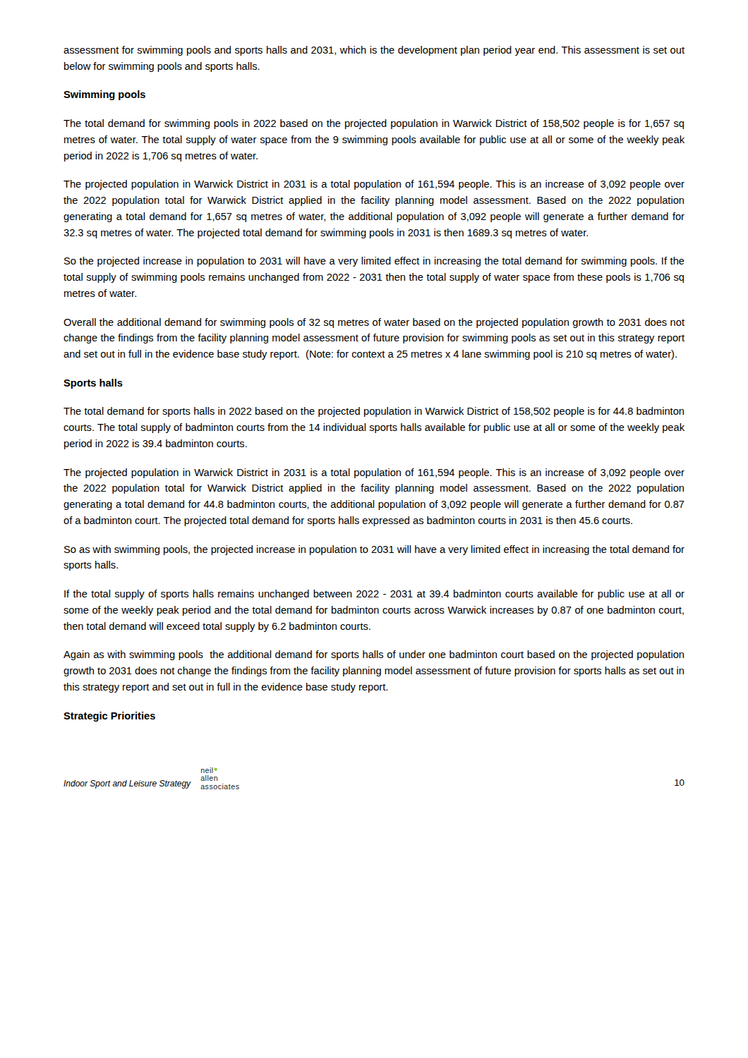assessment for swimming pools and sports halls and 2031, which is the development plan period year end. This assessment is set out below for swimming pools and sports halls.
Swimming pools
The total demand for swimming pools in 2022 based on the projected population in Warwick District of 158,502 people is for 1,657 sq metres of water. The total supply of water space from the 9 swimming pools available for public use at all or some of the weekly peak period in 2022 is 1,706 sq metres of water.
The projected population in Warwick District in 2031 is a total population of 161,594 people. This is an increase of 3,092 people over the 2022 population total for Warwick District applied in the facility planning model assessment. Based on the 2022 population generating a total demand for 1,657 sq metres of water, the additional population of 3,092 people will generate a further demand for 32.3 sq metres of water. The projected total demand for swimming pools in 2031 is then 1689.3 sq metres of water.
So the projected increase in population to 2031 will have a very limited effect in increasing the total demand for swimming pools. If the total supply of swimming pools remains unchanged from 2022 - 2031 then the total supply of water space from these pools is 1,706 sq metres of water.
Overall the additional demand for swimming pools of 32 sq metres of water based on the projected population growth to 2031 does not change the findings from the facility planning model assessment of future provision for swimming pools as set out in this strategy report and set out in full in the evidence base study report. (Note: for context a 25 metres x 4 lane swimming pool is 210 sq metres of water).
Sports halls
The total demand for sports halls in 2022 based on the projected population in Warwick District of 158,502 people is for 44.8 badminton courts. The total supply of badminton courts from the 14 individual sports halls available for public use at all or some of the weekly peak period in 2022 is 39.4 badminton courts.
The projected population in Warwick District in 2031 is a total population of 161,594 people. This is an increase of 3,092 people over the 2022 population total for Warwick District applied in the facility planning model assessment. Based on the 2022 population generating a total demand for 44.8 badminton courts, the additional population of 3,092 people will generate a further demand for 0.87 of a badminton court. The projected total demand for sports halls expressed as badminton courts in 2031 is then 45.6 courts.
So as with swimming pools, the projected increase in population to 2031 will have a very limited effect in increasing the total demand for sports halls.
If the total supply of sports halls remains unchanged between 2022 - 2031 at 39.4 badminton courts available for public use at all or some of the weekly peak period and the total demand for badminton courts across Warwick increases by 0.87 of one badminton court, then total demand will exceed total supply by 6.2 badminton courts.
Again as with swimming pools the additional demand for sports halls of under one badminton court based on the projected population growth to 2031 does not change the findings from the facility planning model assessment of future provision for sports halls as set out in this strategy report and set out in full in the evidence base study report.
Strategic Priorities
Indoor Sport and Leisure Strategy neil•
allen
associates
10